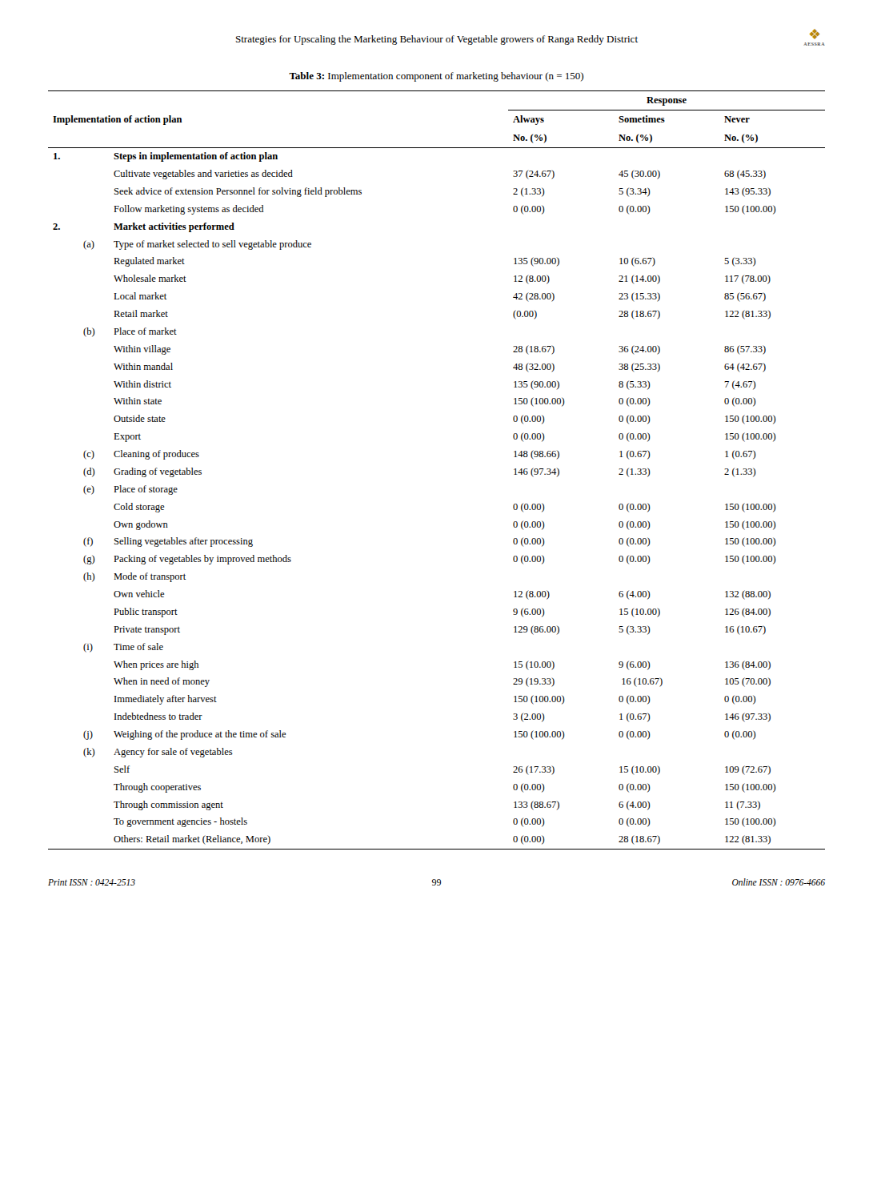Strategies for Upscaling the Marketing Behaviour of Vegetable growers of Ranga Reddy District
❖ AESSRA
Table 3: Implementation component of marketing behaviour (n = 150)
| Implementation of action plan | Response |
| --- | --- |
| Always | Sometimes | Never |
| | No. (%) | No. (%) | No. (%) |
| 1. | | Steps in implementation of action plan | | | |
| | | Cultivate vegetables and varieties as decided | 37 (24.67) | 45 (30.00) | 68 (45.33) |
| | | Seek advice of extension Personnel for solving field problems | 2 (1.33) | 5 (3.34) | 143 (95.33) |
| | | Follow marketing systems as decided | 0 (0.00) | 0 (0.00) | 150 (100.00) |
| 2. | | Market activities performed | | | |
| | (a) | Type of market selected to sell vegetable produce | | | |
| | | Regulated market | 135 (90.00) | 10 (6.67) | 5 (3.33) |
| | | Wholesale market | 12 (8.00) | 21 (14.00) | 117 (78.00) |
| | | Local market | 42 (28.00) | 23 (15.33) | 85 (56.67) |
| | | Retail market | (0.00) | 28 (18.67) | 122 (81.33) |
| | (b) | Place of market | | | |
| | | Within village | 28 (18.67) | 36 (24.00) | 86 (57.33) |
| | | Within mandal | 48 (32.00) | 38 (25.33) | 64 (42.67) |
| | | Within district | 135 (90.00) | 8 (5.33) | 7 (4.67) |
| | | Within state | 150 (100.00) | 0 (0.00) | 0 (0.00) |
| | | Outside state | 0 (0.00) | 0 (0.00) | 150 (100.00) |
| | | Export | 0 (0.00) | 0 (0.00) | 150 (100.00) |
| | (c) | Cleaning of produces | 148 (98.66) | 1 (0.67) | 1 (0.67) |
| | (d) | Grading of vegetables | 146 (97.34) | 2 (1.33) | 2 (1.33) |
| | (e) | Place of storage | | | |
| | | Cold storage | 0 (0.00) | 0 (0.00) | 150 (100.00) |
| | | Own godown | 0 (0.00) | 0 (0.00) | 150 (100.00) |
| | (f) | Selling vegetables after processing | 0 (0.00) | 0 (0.00) | 150 (100.00) |
| | (g) | Packing of vegetables by improved methods | 0 (0.00) | 0 (0.00) | 150 (100.00) |
| | (h) | Mode of transport | | | |
| | | Own vehicle | 12 (8.00) | 6 (4.00) | 132 (88.00) |
| | | Public transport | 9 (6.00) | 15 (10.00) | 126 (84.00) |
| | | Private transport | 129 (86.00) | 5 (3.33) | 16 (10.67) |
| | (i) | Time of sale | | | |
| | | When prices are high | 15 (10.00) | 9 (6.00) | 136 (84.00) |
| | | When in need of money | 29 (19.33) | 16 (10.67) | 105 (70.00) |
| | | Immediately after harvest | 150 (100.00) | 0 (0.00) | 0 (0.00) |
| | | Indebtedness to trader | 3 (2.00) | 1 (0.67) | 146 (97.33) |
| | (j) | Weighing of the produce at the time of sale | 150 (100.00) | 0 (0.00) | 0 (0.00) |
| | (k) | Agency for sale of vegetables | | | |
| | | Self | 26 (17.33) | 15 (10.00) | 109 (72.67) |
| | | Through cooperatives | 0 (0.00) | 0 (0.00) | 150 (100.00) |
| | | Through commission agent | 133 (88.67) | 6 (4.00) | 11 (7.33) |
| | | To government agencies - hostels | 0 (0.00) | 0 (0.00) | 150 (100.00) |
| | | Others: Retail market (Reliance, More) | 0 (0.00) | 28 (18.67) | 122 (81.33) |
Print ISSN : 0424-2513
99
Online ISSN : 0976-4666